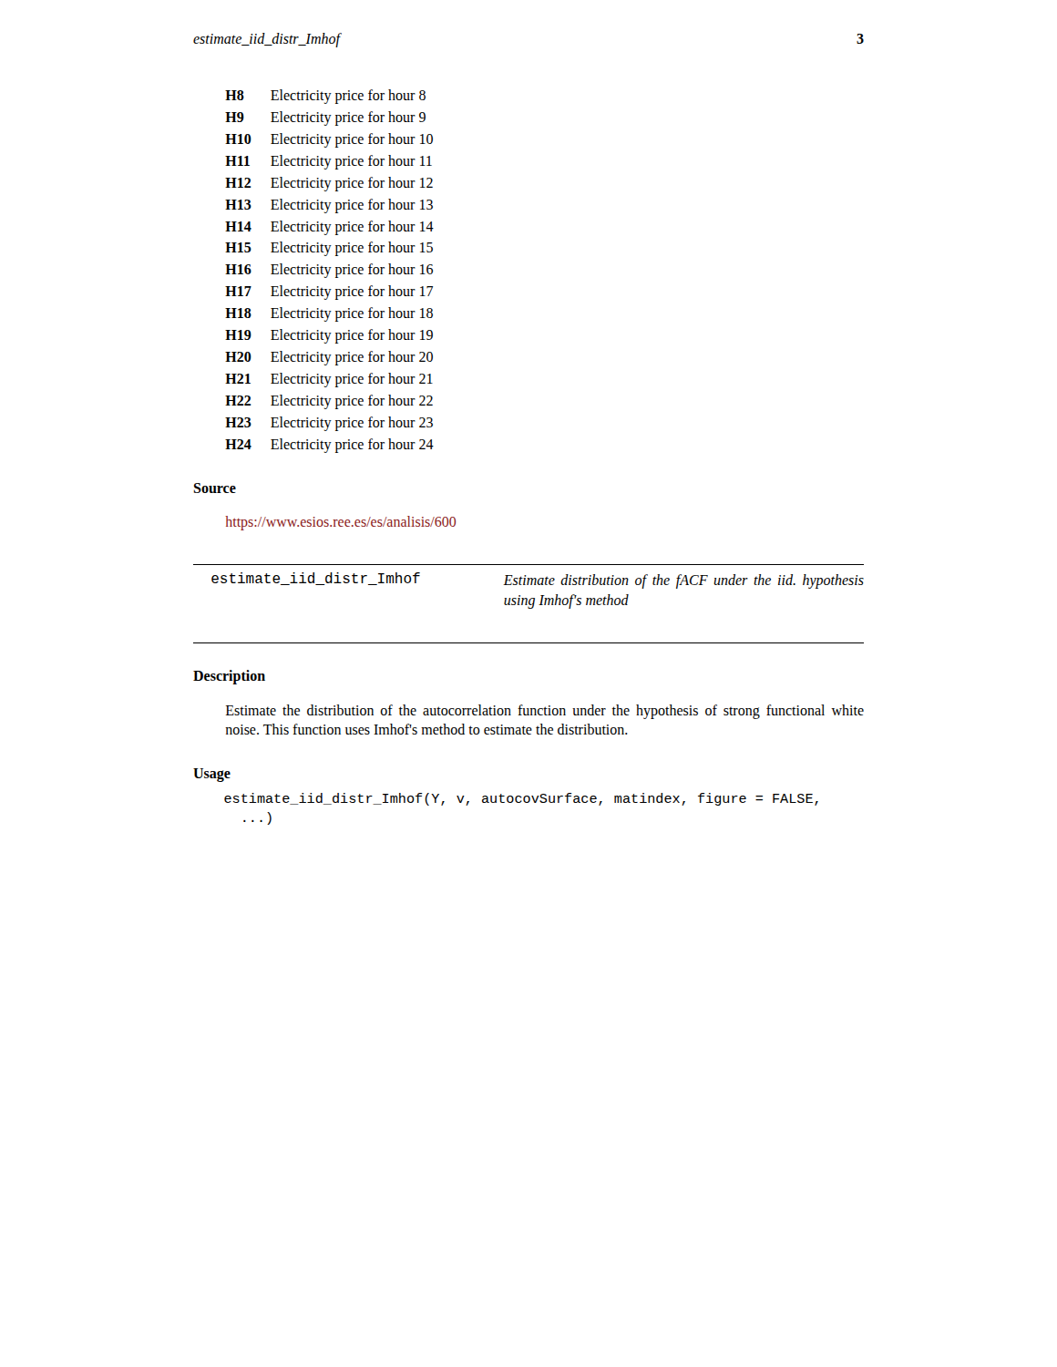estimate_iid_distr_Imhof 3
H8
Electricity price for hour 8
H9
Electricity price for hour 9
H10
Electricity price for hour 10
H11
Electricity price for hour 11
H12
Electricity price for hour 12
H13
Electricity price for hour 13
H14
Electricity price for hour 14
H15
Electricity price for hour 15
H16
Electricity price for hour 16
H17
Electricity price for hour 17
H18
Electricity price for hour 18
H19
Electricity price for hour 19
H20
Electricity price for hour 20
H21
Electricity price for hour 21
H22
Electricity price for hour 22
H23
Electricity price for hour 23
H24
Electricity price for hour 24
Source
https://www.esios.ree.es/es/analisis/600
estimate_iid_distr_Imhof
Estimate distribution of the fACF under the iid. hypothesis using Imhof's method
Description
Estimate the distribution of the autocorrelation function under the hypothesis of strong functional white noise. This function uses Imhof's method to estimate the distribution.
Usage
estimate_iid_distr_Imhof(Y, v, autocovSurface, matindex, figure = FALSE,
  ...)